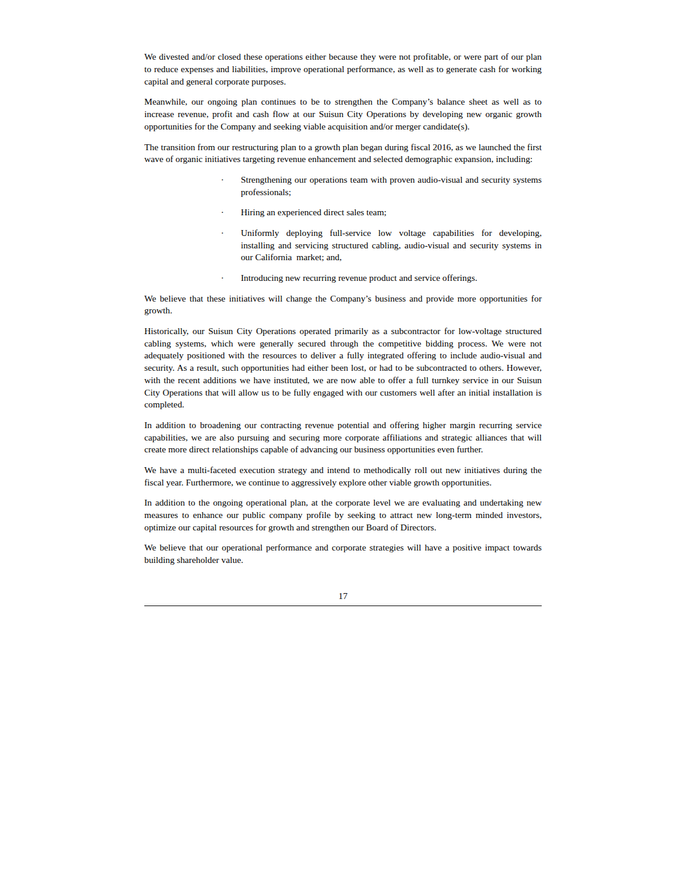We divested and/or closed these operations either because they were not profitable, or were part of our plan to reduce expenses and liabilities, improve operational performance, as well as to generate cash for working capital and general corporate purposes.
Meanwhile, our ongoing plan continues to be to strengthen the Company’s balance sheet as well as to increase revenue, profit and cash flow at our Suisun City Operations by developing new organic growth opportunities for the Company and seeking viable acquisition and/or merger candidate(s).
The transition from our restructuring plan to a growth plan began during fiscal 2016, as we launched the first wave of organic initiatives targeting revenue enhancement and selected demographic expansion, including:
Strengthening our operations team with proven audio-visual and security systems professionals;
Hiring an experienced direct sales team;
Uniformly deploying full-service low voltage capabilities for developing, installing and servicing structured cabling, audio-visual and security systems in our California market; and,
Introducing new recurring revenue product and service offerings.
We believe that these initiatives will change the Company’s business and provide more opportunities for growth.
Historically, our Suisun City Operations operated primarily as a subcontractor for low-voltage structured cabling systems, which were generally secured through the competitive bidding process. We were not adequately positioned with the resources to deliver a fully integrated offering to include audio-visual and security. As a result, such opportunities had either been lost, or had to be subcontracted to others. However, with the recent additions we have instituted, we are now able to offer a full turnkey service in our Suisun City Operations that will allow us to be fully engaged with our customers well after an initial installation is completed.
In addition to broadening our contracting revenue potential and offering higher margin recurring service capabilities, we are also pursuing and securing more corporate affiliations and strategic alliances that will create more direct relationships capable of advancing our business opportunities even further.
We have a multi-faceted execution strategy and intend to methodically roll out new initiatives during the fiscal year. Furthermore, we continue to aggressively explore other viable growth opportunities.
In addition to the ongoing operational plan, at the corporate level we are evaluating and undertaking new measures to enhance our public company profile by seeking to attract new long-term minded investors, optimize our capital resources for growth and strengthen our Board of Directors.
We believe that our operational performance and corporate strategies will have a positive impact towards building shareholder value.
17